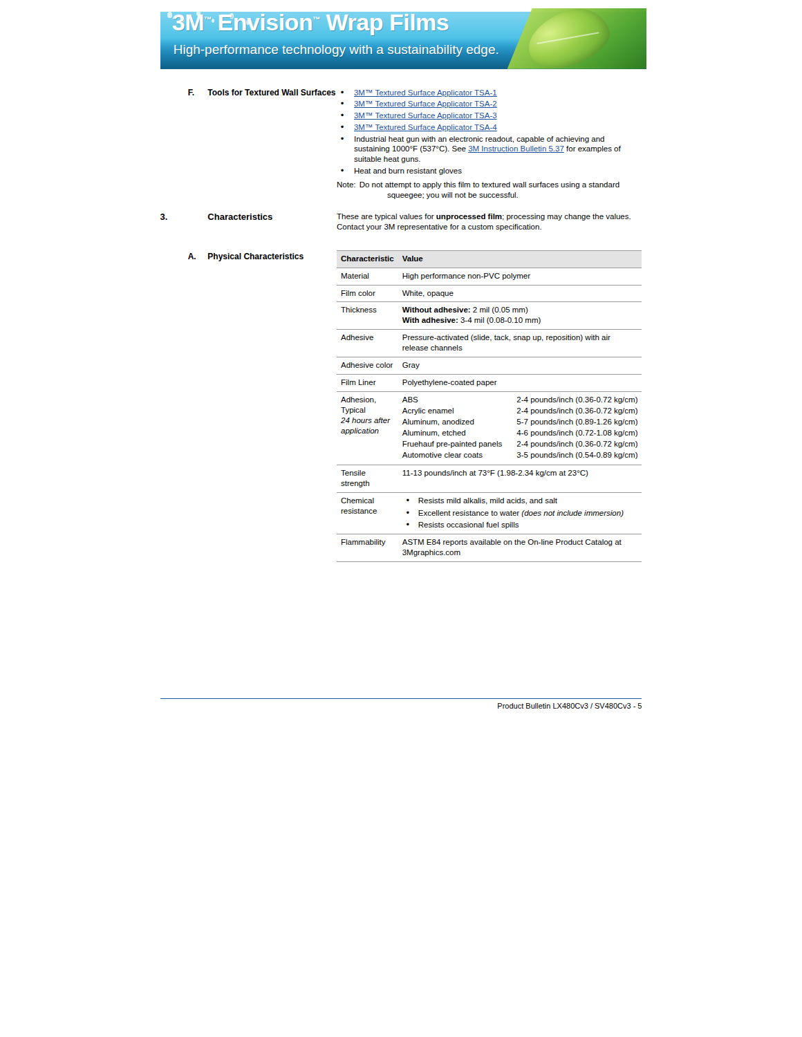3M™ Envision™ Wrap Films
High-performance technology with a sustainability edge.
| | F. | Tools for Textured Wall Surfaces | 3M™ Textured Surface Applicator TSA-1 3M™ Textured Surface Applicator TSA-2 3M™ Textured Surface Applicator TSA-3 3M™ Textured Surface Applicator TSA-4 Industrial heat gun with an electronic readout, capable of achieving and sustaining 1000°F (537°C). See 3M Instruction Bulletin 5.37 for examples of suitable heat guns. Heat and burn resistant gloves Note: Do not attempt to apply this film to textured wall surfaces using a standard squeegee; you will not be successful. |
| 3. | | Characteristics | These are typical values for unprocessed film ; processing may change the values. Contact your 3M representative for a custom specification. |
| | A. | Physical Characteristics | / Characteristic / Value / / --- / --- / / Material / High performance non-PVC polymer / / Film color / White, opaque / / Thickness / Without adhesive: 2 mil (0.05 mm) With adhesive: 3-4 mil (0.08-0.10 mm) / / Adhesive / Pressure-activated (slide, tack, snap up, reposition) with air release channels / / Adhesive color / Gray / / Film Liner / Polyethylene-coated paper / / Adhesion, Typical 24 hours after application / ABS 2-4 pounds/inch (0.36-0.72 kg/cm) Acrylic enamel 2-4 pounds/inch (0.36-0.72 kg/cm) Aluminum, anodized 5-7 pounds/inch (0.89-1.26 kg/cm) Aluminum, etched 4-6 pounds/inch (0.72-1.08 kg/cm) Fruehauf pre-painted panels 2-4 pounds/inch (0.36-0.72 kg/cm) Automotive clear coats 3-5 pounds/inch (0.54-0.89 kg/cm) / / Tensile strength / 11-13 pounds/inch at 73°F (1.98-2.34 kg/cm at 23°C) / / Chemical resistance / Resists mild alkalis, mild acids, and salt Excellent resistance to water (does not include immersion) Resists occasional fuel spills / / Flammability / ASTM E84 reports available on the On-line Product Catalog at 3Mgraphics.com / |
Product Bulletin LX480Cv3 / SV480Cv3 - 5